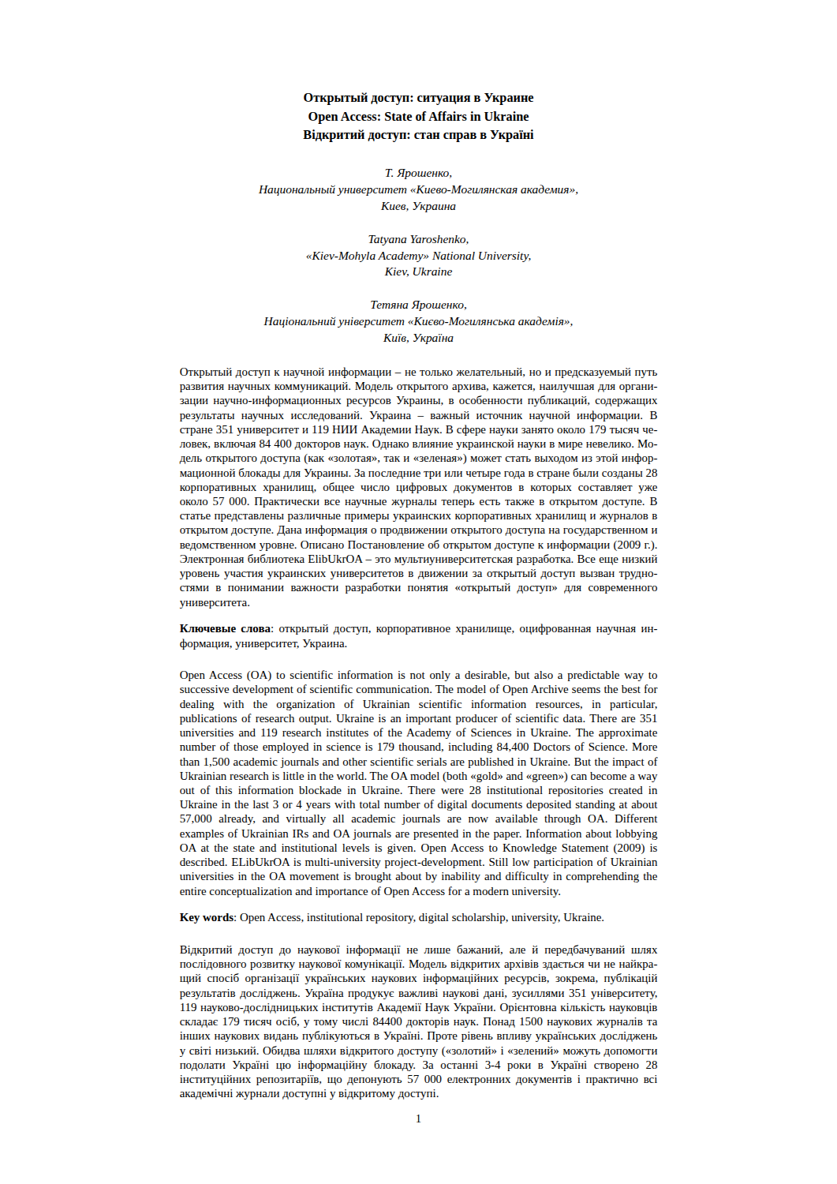Открытый доступ: ситуация в Украине
Open Access: State of Affairs in Ukraine
Відкритий доступ: стан справ в Україні
Т. Ярошенко,
Национальный университет «Киево-Могилянская академия»,
Киев, Украина
Tatyana Yaroshenko,
«Kiev-Mohyla Academy» National University,
Kiev, Ukraine
Тетяна Ярошенко,
Національний університет «Києво-Могилянська академія»,
Київ, Україна
Открытый доступ к научной информации – не только желательный, но и предсказуемый путь развития научных коммуникаций. Модель открытого архива, кажется, наилучшая для организации научно-информационных ресурсов Украины, в особенности публикаций, содержащих результаты научных исследований. Украина – важный источник научной информации. В стране 351 университет и 119 НИИ Академии Наук. В сфере науки занято около 179 тысяч человек, включая 84 400 докторов наук. Однако влияние украинской науки в мире невелико. Модель открытого доступа (как «золотая», так и «зеленая») может стать выходом из этой информационной блокады для Украины. За последние три или четыре года в стране были созданы 28 корпоративных хранилищ, общее число цифровых документов в которых составляет уже около 57 000. Практически все научные журналы теперь есть также в открытом доступе. В статье представлены различные примеры украинских корпоративных хранилищ и журналов в открытом доступе. Дана информация о продвижении открытого доступа на государственном и ведомственном уровне. Описано Постановление об открытом доступе к информации (2009 г.). Электронная библиотека ElibUkrOA – это мультиуниверситетская разработка. Все еще низкий уровень участия украинских университетов в движении за открытый доступ вызван трудностями в понимании важности разработки понятия «открытый доступ» для современного университета.
Ключевые слова: открытый доступ, корпоративное хранилище, оцифрованная научная информация, университет, Украина.
Open Access (OA) to scientific information is not only a desirable, but also a predictable way to successive development of scientific communication. The model of Open Archive seems the best for dealing with the organization of Ukrainian scientific information resources, in particular, publications of research output. Ukraine is an important producer of scientific data. There are 351 universities and 119 research institutes of the Academy of Sciences in Ukraine. The approximate number of those employed in science is 179 thousand, including 84,400 Doctors of Science. More than 1,500 academic journals and other scientific serials are published in Ukraine. But the impact of Ukrainian research is little in the world. The OA model (both «gold» and «green») can become a way out of this information blockade in Ukraine. There were 28 institutional repositories created in Ukraine in the last 3 or 4 years with total number of digital documents deposited standing at about 57,000 already, and virtually all academic journals are now available through OA. Different examples of Ukrainian IRs and OA journals are presented in the paper. Information about lobbying OA at the state and institutional levels is given. Open Access to Knowledge Statement (2009) is described. ELibUkrOA is multi-university project-development. Still low participation of Ukrainian universities in the OA movement is brought about by inability and difficulty in comprehending the entire conceptualization and importance of Open Access for a modern university.
Key words: Open Access, institutional repository, digital scholarship, university, Ukraine.
Відкритий доступ до наукової інформації не лише бажаний, але й передбачуваний шлях послідовного розвитку наукової комунікації. Модель відкритих архівів здається чи не найкращий спосіб організації українських наукових інформаційних ресурсів, зокрема, публікацій результатів досліджень. Україна продукує важливі наукові дані, зусиллями 351 університету, 119 науково-дослідницьких інститутів Академії Наук України. Орієнтовна кількість науковців складає 179 тисяч осіб, у тому числі 84400 докторів наук. Понад 1500 наукових журналів та інших наукових видань публікуються в Україні. Проте рівень впливу українських досліджень у світі низький. Обидва шляхи відкритого доступу («золотий» і «зелений» можуть допомогти подолати Україні цю інформаційну блокаду. За останні 3-4 роки в Україні створено 28 інституційних репозитаріїв, що депонують 57 000 електронних документів і практично всі академічні журнали доступні у відкритому доступі.
1